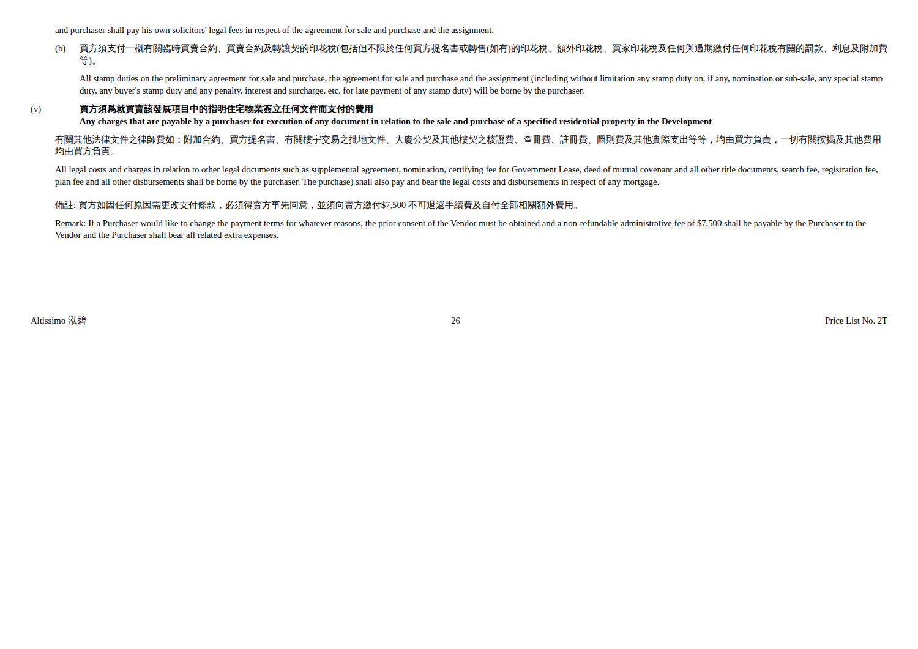and purchaser shall pay his own solicitors' legal fees in respect of the agreement for sale and purchase and the assignment.
(b)
買方須支付一概有關臨時買賣合約、買賣合約及轉讓契的印花稅(包括但不限於任何買方提名書或轉售(如有)的印花稅、額外印花稅、買家印花稅及任何與過期繳付任何印花稅有關的罰款、利息及附加費等)。
All stamp duties on the preliminary agreement for sale and purchase, the agreement for sale and purchase and the assignment (including without limitation any stamp duty on, if any, nomination or sub-sale, any special stamp duty, any buyer's stamp duty and any penalty, interest and surcharge, etc. for late payment of any stamp duty) will be borne by the purchaser.
(v)
買方須爲就買賣該發展項目中的指明住宅物業簽立任何文件而支付的費用
Any charges that are payable by a purchaser for execution of any document in relation to the sale and purchase of a specified residential property in the Development
有關其他法律文件之律師費如：附加合約、買方提名書、有關樓宇交易之批地文件、大廈公契及其他樓契之核證費、查冊費、註冊費、圖則費及其他實際支出等等，均由買方負責，一切有關按揭及其他費用均由買方負責。
All legal costs and charges in relation to other legal documents such as supplemental agreement, nomination, certifying fee for Government Lease, deed of mutual covenant and all other title documents, search fee, registration fee, plan fee and all other disbursements shall be borne by the purchaser. The purchase) shall also pay and bear the legal costs and disbursements in respect of any mortgage.
備註: 買方如因任何原因需更改支付條款，必須得賣方事先同意，並須向賣方繳付$7,500 不可退還手續費及自付全部相關額外費用。
Remark: If a Purchaser would like to change the payment terms for whatever reasons, the prior consent of the Vendor must be obtained and a non-refundable administrative fee of $7,500 shall be payable by the Purchaser to the Vendor and the Purchaser shall bear all related extra expenses.
Altissimo 泓碧
26
Price List No. 2T